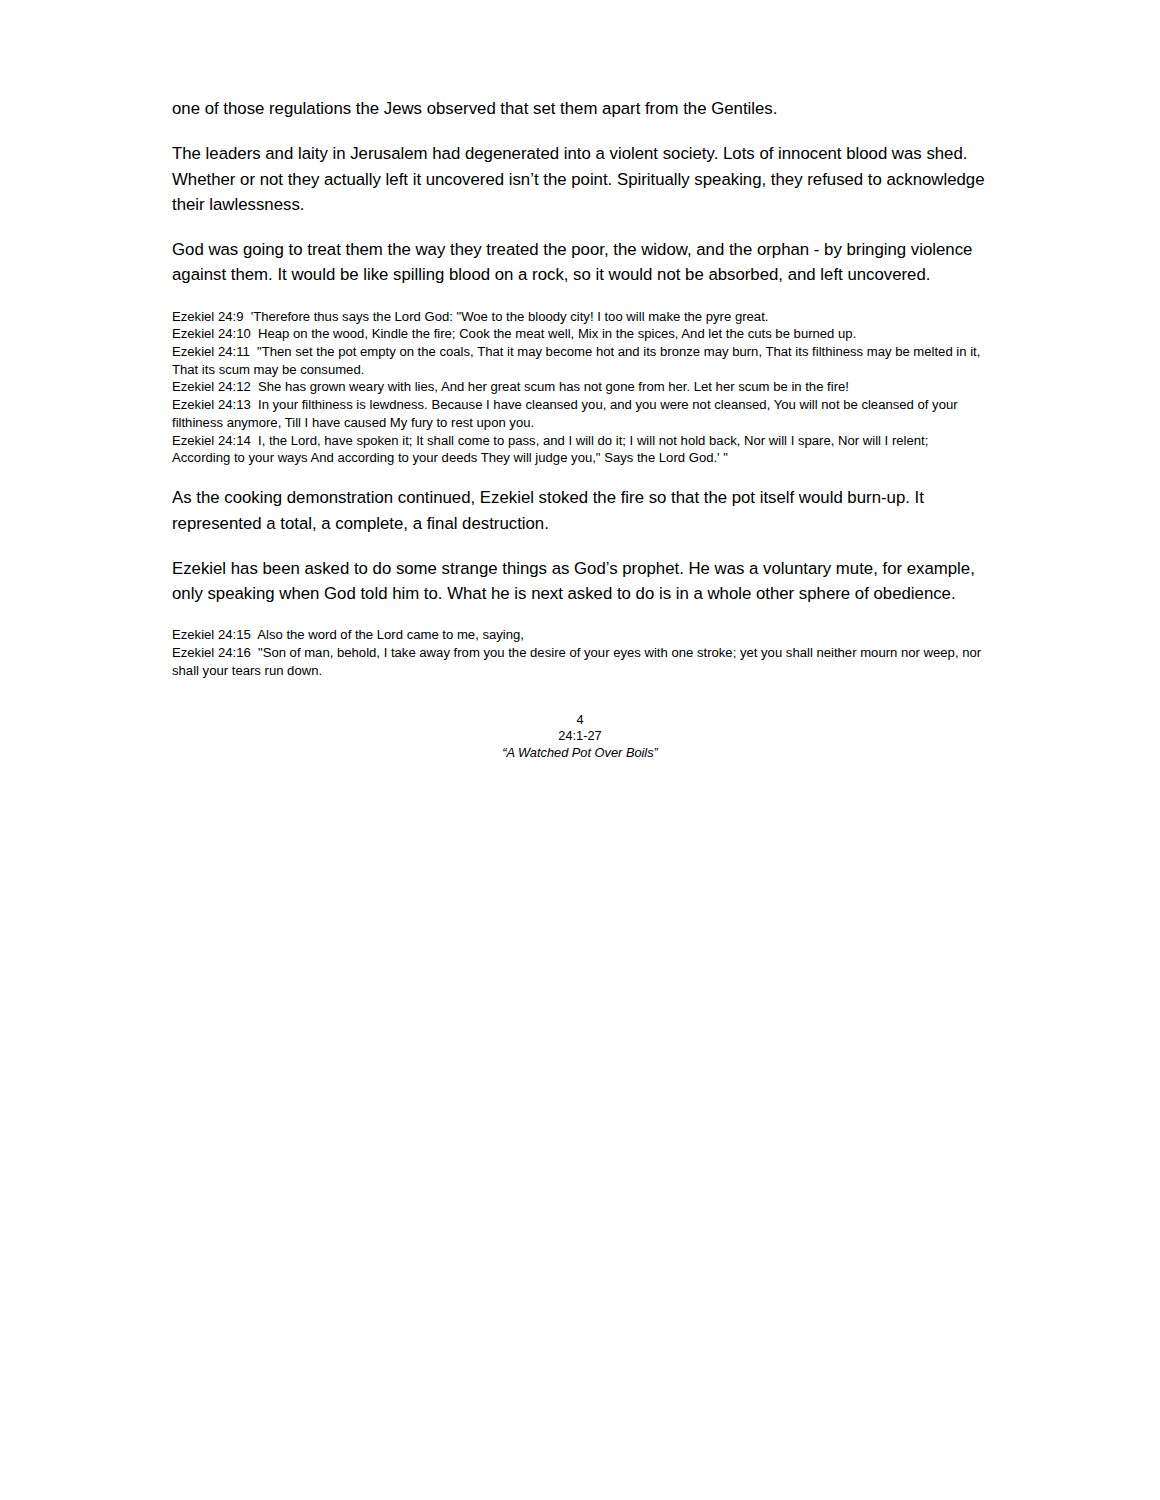one of those regulations the Jews observed that set them apart from the Gentiles.
The leaders and laity in Jerusalem had degenerated into a violent society. Lots of innocent blood was shed. Whether or not they actually left it uncovered isn’t the point. Spiritually speaking, they refused to acknowledge their lawlessness.
God was going to treat them the way they treated the poor, the widow, and the orphan - by bringing violence against them. It would be like spilling blood on a rock, so it would not be absorbed, and left uncovered.
Ezekiel 24:9 'Therefore thus says the Lord God: "Woe to the bloody city! I too will make the pyre great. Ezekiel 24:10 Heap on the wood, Kindle the fire; Cook the meat well, Mix in the spices, And let the cuts be burned up. Ezekiel 24:11 "Then set the pot empty on the coals, That it may become hot and its bronze may burn, That its filthiness may be melted in it, That its scum may be consumed. Ezekiel 24:12 She has grown weary with lies, And her great scum has not gone from her. Let her scum be in the fire! Ezekiel 24:13 In your filthiness is lewdness. Because I have cleansed you, and you were not cleansed, You will not be cleansed of your filthiness anymore, Till I have caused My fury to rest upon you. Ezekiel 24:14 I, the Lord, have spoken it; It shall come to pass, and I will do it; I will not hold back, Nor will I spare, Nor will I relent; According to your ways And according to your deeds They will judge you," Says the Lord God.' "
As the cooking demonstration continued, Ezekiel stoked the fire so that the pot itself would burn-up. It represented a total, a complete, a final destruction.
Ezekiel has been asked to do some strange things as God’s prophet. He was a voluntary mute, for example, only speaking when God told him to. What he is next asked to do is in a whole other sphere of obedience.
Ezekiel 24:15 Also the word of the Lord came to me, saying, Ezekiel 24:16 "Son of man, behold, I take away from you the desire of your eyes with one stroke; yet you shall neither mourn nor weep, nor shall your tears run down.
4
24:1-27
“A Watched Pot Over Boils”